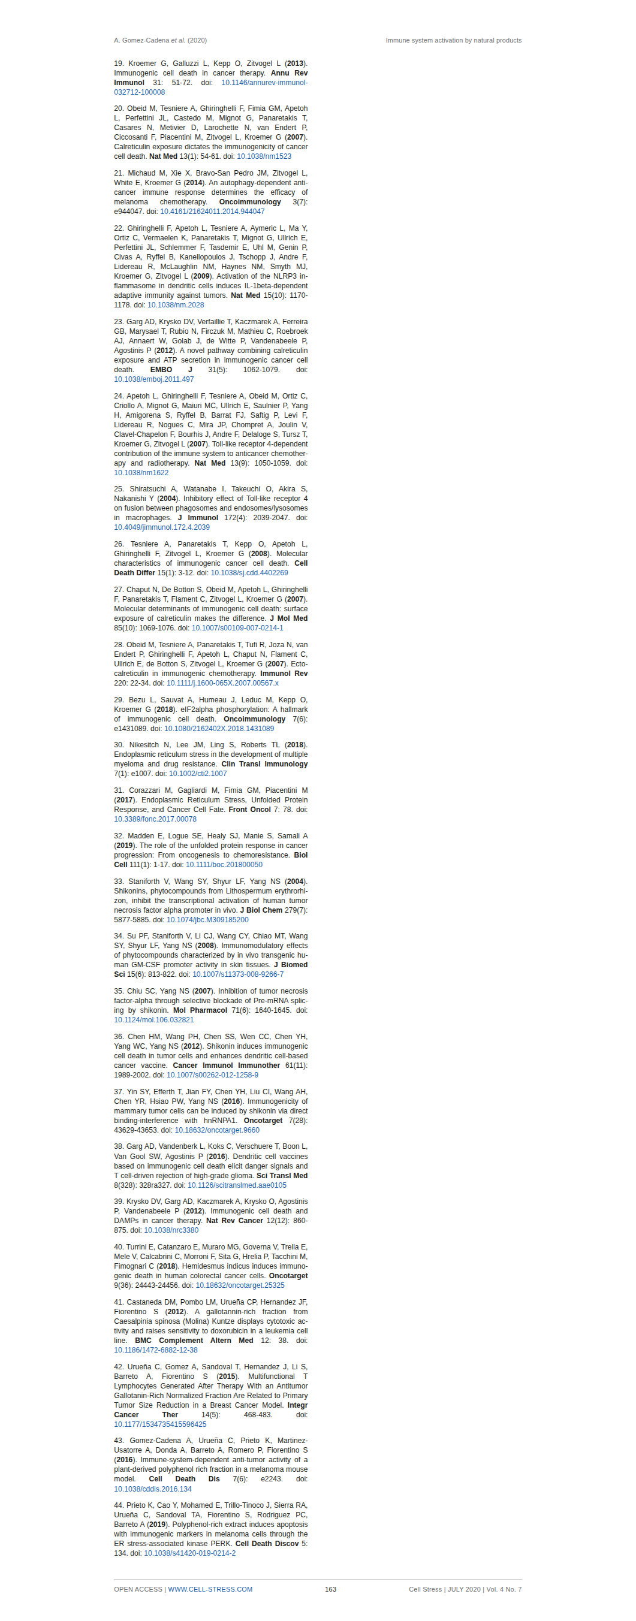A. Gomez-Cadena et al. (2020)
Immune system activation by natural products
19. Kroemer G, Galluzzi L, Kepp O, Zitvogel L (2013). Immunogenic cell death in cancer therapy. Annu Rev Immunol 31: 51-72. doi: 10.1146/annurev-immunol-032712-100008
20. Obeid M, Tesniere A, Ghiringhelli F, Fimia GM, Apetoh L, Perfettini JL, Castedo M, Mignot G, Panaretakis T, Casares N, Metivier D, Larochette N, van Endert P, Ciccosanti F, Piacentini M, Zitvogel L, Kroemer G (2007). Calreticulin exposure dictates the immunogenicity of cancer cell death. Nat Med 13(1): 54-61. doi: 10.1038/nm1523
21. Michaud M, Xie X, Bravo-San Pedro JM, Zitvogel L, White E, Kroemer G (2014). An autophagy-dependent anticancer immune response determines the efficacy of melanoma chemotherapy. Oncoimmunology 3(7): e944047. doi: 10.4161/21624011.2014.944047
22. Ghiringhelli F, Apetoh L, Tesniere A, Aymeric L, Ma Y, Ortiz C, Vermaelen K, Panaretakis T, Mignot G, Ullrich E, Perfettini JL, Schlemmer F, Tasdemir E, Uhl M, Genin P, Civas A, Ryffel B, Kanellopoulos J, Tschopp J, Andre F, Lidereau R, McLaughlin NM, Haynes NM, Smyth MJ, Kroemer G, Zitvogel L (2009). Activation of the NLRP3 inflammasome in dendritic cells induces IL-1beta-dependent adaptive immunity against tumors. Nat Med 15(10): 1170-1178. doi: 10.1038/nm.2028
23. Garg AD, Krysko DV, Verfaillie T, Kaczmarek A, Ferreira GB, Marysael T, Rubio N, Firczuk M, Mathieu C, Roebroek AJ, Annaert W, Golab J, de Witte P, Vandenabeele P, Agostinis P (2012). A novel pathway combining calreticulin exposure and ATP secretion in immunogenic cancer cell death. EMBO J 31(5): 1062-1079. doi: 10.1038/emboj.2011.497
24. Apetoh L, Ghiringhelli F, Tesniere A, Obeid M, Ortiz C, Criollo A, Mignot G, Maiuri MC, Ullrich E, Saulnier P, Yang H, Amigorena S, Ryffel B, Barrat FJ, Saftig P, Levi F, Lidereau R, Nogues C, Mira JP, Chompret A, Joulin V, Clavel-Chapelon F, Bourhis J, Andre F, Delaloge S, Tursz T, Kroemer G, Zitvogel L (2007). Toll-like receptor 4-dependent contribution of the immune system to anticancer chemotherapy and radiotherapy. Nat Med 13(9): 1050-1059. doi: 10.1038/nm1622
25. Shiratsuchi A, Watanabe I, Takeuchi O, Akira S, Nakanishi Y (2004). Inhibitory effect of Toll-like receptor 4 on fusion between phagosomes and endosomes/lysosomes in macrophages. J Immunol 172(4): 2039-2047. doi: 10.4049/jimmunol.172.4.2039
26. Tesniere A, Panaretakis T, Kepp O, Apetoh L, Ghiringhelli F, Zitvogel L, Kroemer G (2008). Molecular characteristics of immunogenic cancer cell death. Cell Death Differ 15(1): 3-12. doi: 10.1038/sj.cdd.4402269
27. Chaput N, De Botton S, Obeid M, Apetoh L, Ghiringhelli F, Panaretakis T, Flament C, Zitvogel L, Kroemer G (2007). Molecular determinants of immunogenic cell death: surface exposure of calreticulin makes the difference. J Mol Med 85(10): 1069-1076. doi: 10.1007/s00109-007-0214-1
28. Obeid M, Tesniere A, Panaretakis T, Tufi R, Joza N, van Endert P, Ghiringhelli F, Apetoh L, Chaput N, Flament C, Ullrich E, de Botton S, Zitvogel L, Kroemer G (2007). Ecto-calreticulin in immunogenic chemotherapy. Immunol Rev 220: 22-34. doi: 10.1111/j.1600-065X.2007.00567.x
29. Bezu L, Sauvat A, Humeau J, Leduc M, Kepp O, Kroemer G (2018). eIF2alpha phosphorylation: A hallmark of immunogenic cell death. Oncoimmunology 7(6): e1431089. doi: 10.1080/2162402X.2018.1431089
30. Nikesitch N, Lee JM, Ling S, Roberts TL (2018). Endoplasmic reticulum stress in the development of multiple myeloma and drug resistance. Clin Transl Immunology 7(1): e1007. doi: 10.1002/cti2.1007
31. Corazzari M, Gagliardi M, Fimia GM, Piacentini M (2017). Endoplasmic Reticulum Stress, Unfolded Protein Response, and Cancer Cell Fate. Front Oncol 7: 78. doi: 10.3389/fonc.2017.00078
32. Madden E, Logue SE, Healy SJ, Manie S, Samali A (2019). The role of the unfolded protein response in cancer progression: From oncogenesis to chemoresistance. Biol Cell 111(1): 1-17. doi: 10.1111/boc.201800050
33. Staniforth V, Wang SY, Shyur LF, Yang NS (2004). Shikonins, phytocompounds from Lithospermum erythrorhizon, inhibit the transcriptional activation of human tumor necrosis factor alpha promoter in vivo. J Biol Chem 279(7): 5877-5885. doi: 10.1074/jbc.M309185200
34. Su PF, Staniforth V, Li CJ, Wang CY, Chiao MT, Wang SY, Shyur LF, Yang NS (2008). Immunomodulatory effects of phytocompounds characterized by in vivo transgenic human GM-CSF promoter activity in skin tissues. J Biomed Sci 15(6): 813-822. doi: 10.1007/s11373-008-9266-7
35. Chiu SC, Yang NS (2007). Inhibition of tumor necrosis factor-alpha through selective blockade of Pre-mRNA splicing by shikonin. Mol Pharmacol 71(6): 1640-1645. doi: 10.1124/mol.106.032821
36. Chen HM, Wang PH, Chen SS, Wen CC, Chen YH, Yang WC, Yang NS (2012). Shikonin induces immunogenic cell death in tumor cells and enhances dendritic cell-based cancer vaccine. Cancer Immunol Immunother 61(11): 1989-2002. doi: 10.1007/s00262-012-1258-9
37. Yin SY, Efferth T, Jian FY, Chen YH, Liu CI, Wang AH, Chen YR, Hsiao PW, Yang NS (2016). Immunogenicity of mammary tumor cells can be induced by shikonin via direct binding-interference with hnRNPA1. Oncotarget 7(28): 43629-43653. doi: 10.18632/oncotarget.9660
38. Garg AD, Vandenberk L, Koks C, Verschuere T, Boon L, Van Gool SW, Agostinis P (2016). Dendritic cell vaccines based on immunogenic cell death elicit danger signals and T cell-driven rejection of high-grade glioma. Sci Transl Med 8(328): 328ra327. doi: 10.1126/scitranslmed.aae0105
39. Krysko DV, Garg AD, Kaczmarek A, Krysko O, Agostinis P, Vandenabeele P (2012). Immunogenic cell death and DAMPs in cancer therapy. Nat Rev Cancer 12(12): 860-875. doi: 10.1038/nrc3380
40. Turrini E, Catanzaro E, Muraro MG, Governa V, Trella E, Mele V, Calcabrini C, Morroni F, Sita G, Hrelia P, Tacchini M, Fimognari C (2018). Hemidesmus indicus induces immunogenic death in human colorectal cancer cells. Oncotarget 9(36): 24443-24456. doi: 10.18632/oncotarget.25325
41. Castaneda DM, Pombo LM, Urueña CP, Hernandez JF, Fiorentino S (2012). A gallotannin-rich fraction from Caesalpinia spinosa (Molina) Kuntze displays cytotoxic activity and raises sensitivity to doxorubicin in a leukemia cell line. BMC Complement Altern Med 12: 38. doi: 10.1186/1472-6882-12-38
42. Urueña C, Gomez A, Sandoval T, Hernandez J, Li S, Barreto A, Fiorentino S (2015). Multifunctional T Lymphocytes Generated After Therapy With an Antitumor Gallotanin-Rich Normalized Fraction Are Related to Primary Tumor Size Reduction in a Breast Cancer Model. Integr Cancer Ther 14(5): 468-483. doi: 10.1177/1534735415596425
43. Gomez-Cadena A, Urueña C, Prieto K, Martinez-Usatorre A, Donda A, Barreto A, Romero P, Fiorentino S (2016). Immune-system-dependent anti-tumor activity of a plant-derived polyphenol rich fraction in a melanoma mouse model. Cell Death Dis 7(6): e2243. doi: 10.1038/cddis.2016.134
44. Prieto K, Cao Y, Mohamed E, Trillo-Tinoco J, Sierra RA, Urueña C, Sandoval TA, Fiorentino S, Rodriguez PC, Barreto A (2019). Polyphenol-rich extract induces apoptosis with immunogenic markers in melanoma cells through the ER stress-associated kinase PERK. Cell Death Discov 5: 134. doi: 10.1038/s41420-019-0214-2
OPEN ACCESS | www.cell-stress.com
163
Cell Stress | JULY 2020 | Vol. 4 No. 7